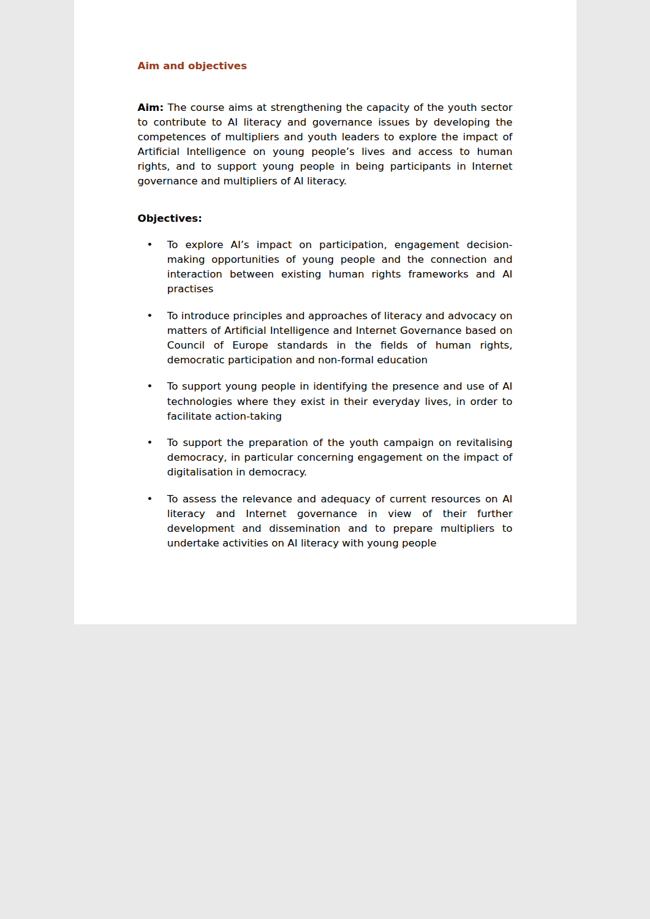Aim and objectives
Aim: The course aims at strengthening the capacity of the youth sector to contribute to AI literacy and governance issues by developing the competences of multipliers and youth leaders to explore the impact of Artificial Intelligence on young people’s lives and access to human rights, and to support young people in being participants in Internet governance and multipliers of AI literacy.
Objectives:
To explore AI’s impact on participation, engagement decision-making opportunities of young people and the connection and interaction between existing human rights frameworks and AI practises
To introduce principles and approaches of literacy and advocacy on matters of Artificial Intelligence and Internet Governance based on Council of Europe standards in the fields of human rights, democratic participation and non-formal education
To support young people in identifying the presence and use of AI technologies where they exist in their everyday lives, in order to facilitate action-taking
To support the preparation of the youth campaign on revitalising democracy, in particular concerning engagement on the impact of digitalisation in democracy.
To assess the relevance and adequacy of current resources on AI literacy and Internet governance in view of their further development and dissemination and to prepare multipliers to undertake activities on AI literacy with young people